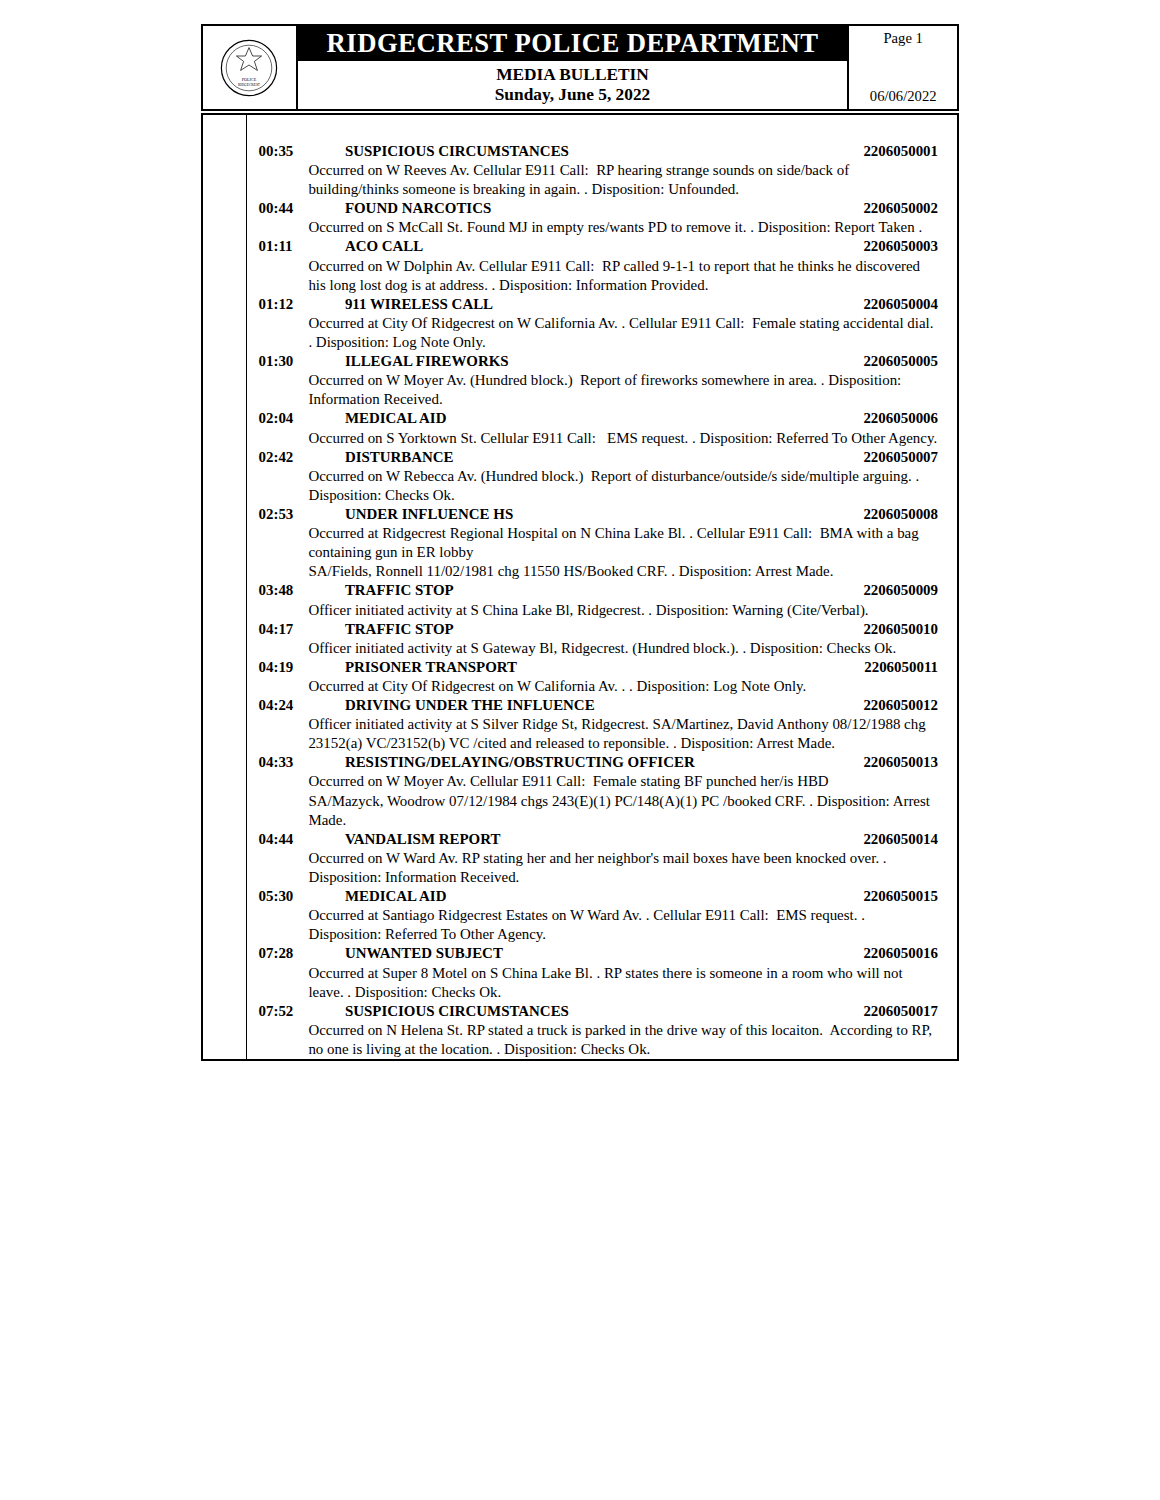POLICE RIDGECREST
RIDGECREST POLICE DEPARTMENT
MEDIA BULLETIN
Sunday, June 5, 2022
Page 1
06/06/2022
00:35 SUSPICIOUS CIRCUMSTANCES 2206050001
Occurred on W Reeves Av. Cellular E911 Call: RP hearing strange sounds on side/back of building/thinks someone is breaking in again. . Disposition: Unfounded.
00:44 FOUND NARCOTICS 2206050002
Occurred on S McCall St. Found MJ in empty res/wants PD to remove it. . Disposition: Report Taken .
01:11 ACO CALL 2206050003
Occurred on W Dolphin Av. Cellular E911 Call: RP called 9-1-1 to report that he thinks he discovered his long lost dog is at address. . Disposition: Information Provided.
01:12 911 WIRELESS CALL 2206050004
Occurred at City Of Ridgecrest on W California Av. . Cellular E911 Call: Female stating accidental dial. . Disposition: Log Note Only.
01:30 ILLEGAL FIREWORKS 2206050005
Occurred on W Moyer Av. (Hundred block.) Report of fireworks somewhere in area. . Disposition: Information Received.
02:04 MEDICAL AID 2206050006
Occurred on S Yorktown St. Cellular E911 Call: EMS request. . Disposition: Referred To Other Agency.
02:42 DISTURBANCE 2206050007
Occurred on W Rebecca Av. (Hundred block.) Report of disturbance/outside/s side/multiple arguing. . Disposition: Checks Ok.
02:53 UNDER INFLUENCE HS 2206050008
Occurred at Ridgecrest Regional Hospital on N China Lake Bl. . Cellular E911 Call: BMA with a bag containing gun in ER lobby
SA/Fields, Ronnell 11/02/1981 chg 11550 HS/Booked CRF. . Disposition: Arrest Made.
03:48 TRAFFIC STOP 2206050009
Officer initiated activity at S China Lake Bl, Ridgecrest. . Disposition: Warning (Cite/Verbal).
04:17 TRAFFIC STOP 2206050010
Officer initiated activity at S Gateway Bl, Ridgecrest. (Hundred block.). . Disposition: Checks Ok.
04:19 PRISONER TRANSPORT 2206050011
Occurred at City Of Ridgecrest on W California Av. . . Disposition: Log Note Only.
04:24 DRIVING UNDER THE INFLUENCE 2206050012
Officer initiated activity at S Silver Ridge St, Ridgecrest. SA/Martinez, David Anthony 08/12/1988 chg 23152(a) VC/23152(b) VC /cited and released to reponsible. . Disposition: Arrest Made.
04:33 RESISTING/DELAYING/OBSTRUCTING OFFICER 2206050013
Occurred on W Moyer Av. Cellular E911 Call: Female stating BF punched her/is HBD
SA/Mazyck, Woodrow 07/12/1984 chgs 243(E)(1) PC/148(A)(1) PC /booked CRF. . Disposition: Arrest Made.
04:44 VANDALISM REPORT 2206050014
Occurred on W Ward Av. RP stating her and her neighbor's mail boxes have been knocked over. . Disposition: Information Received.
05:30 MEDICAL AID 2206050015
Occurred at Santiago Ridgecrest Estates on W Ward Av. . Cellular E911 Call: EMS request. . Disposition: Referred To Other Agency.
07:28 UNWANTED SUBJECT 2206050016
Occurred at Super 8 Motel on S China Lake Bl. . RP states there is someone in a room who will not leave. . Disposition: Checks Ok.
07:52 SUSPICIOUS CIRCUMSTANCES 2206050017
Occurred on N Helena St. RP stated a truck is parked in the drive way of this locaiton. According to RP, no one is living at the location. . Disposition: Checks Ok.